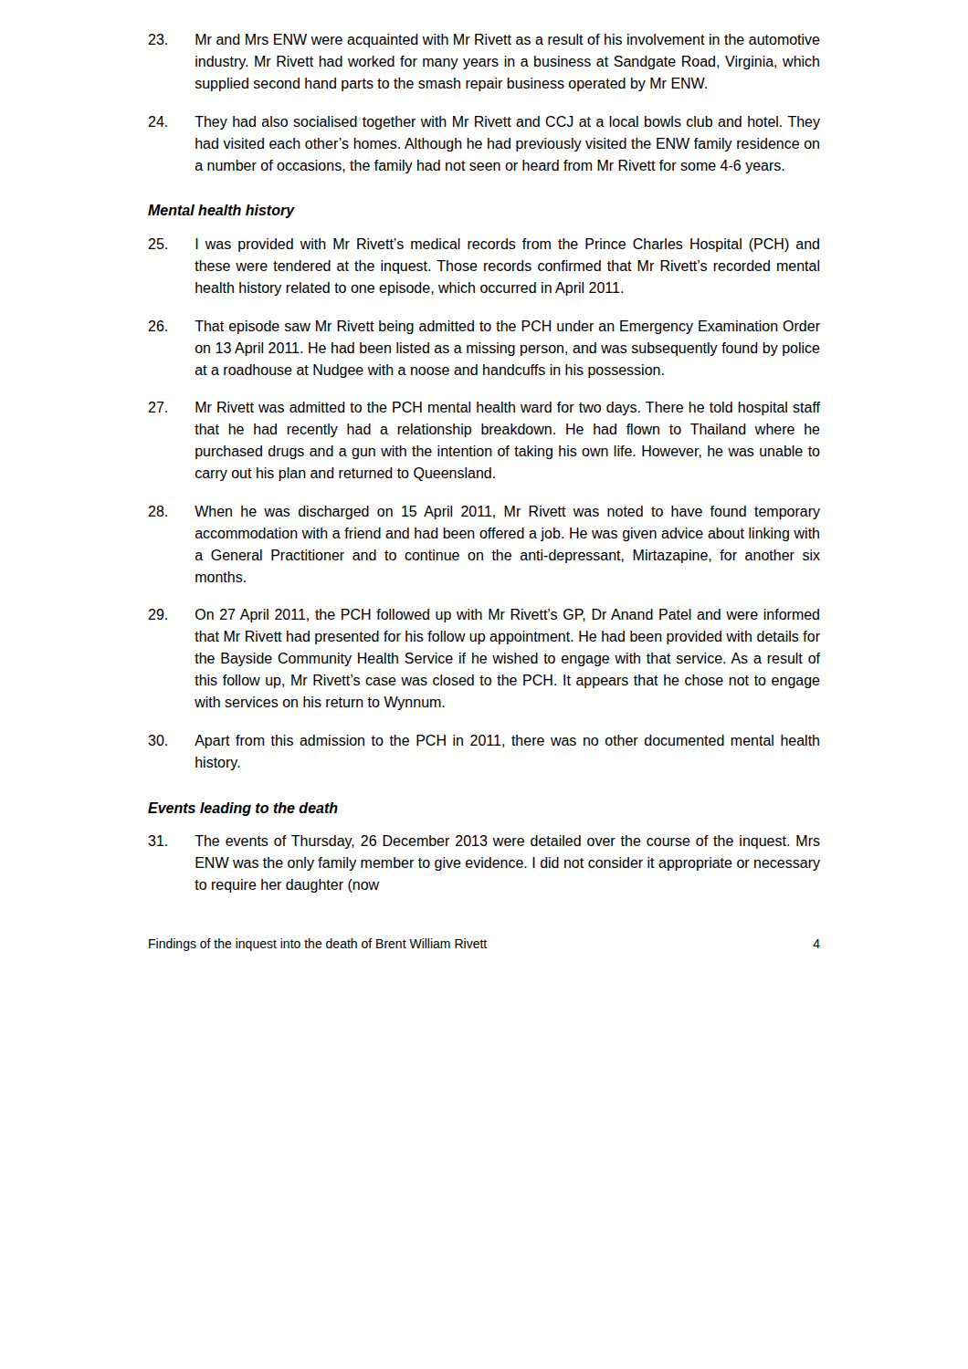Mr and Mrs ENW were acquainted with Mr Rivett as a result of his involvement in the automotive industry. Mr Rivett had worked for many years in a business at Sandgate Road, Virginia, which supplied second hand parts to the smash repair business operated by Mr ENW.
They had also socialised together with Mr Rivett and CCJ at a local bowls club and hotel. They had visited each other’s homes. Although he had previously visited the ENW family residence on a number of occasions, the family had not seen or heard from Mr Rivett for some 4-6 years.
Mental health history
I was provided with Mr Rivett’s medical records from the Prince Charles Hospital (PCH) and these were tendered at the inquest. Those records confirmed that Mr Rivett’s recorded mental health history related to one episode, which occurred in April 2011.
That episode saw Mr Rivett being admitted to the PCH under an Emergency Examination Order on 13 April 2011. He had been listed as a missing person, and was subsequently found by police at a roadhouse at Nudgee with a noose and handcuffs in his possession.
Mr Rivett was admitted to the PCH mental health ward for two days. There he told hospital staff that he had recently had a relationship breakdown. He had flown to Thailand where he purchased drugs and a gun with the intention of taking his own life. However, he was unable to carry out his plan and returned to Queensland.
When he was discharged on 15 April 2011, Mr Rivett was noted to have found temporary accommodation with a friend and had been offered a job. He was given advice about linking with a General Practitioner and to continue on the anti-depressant, Mirtazapine, for another six months.
On 27 April 2011, the PCH followed up with Mr Rivett’s GP, Dr Anand Patel and were informed that Mr Rivett had presented for his follow up appointment. He had been provided with details for the Bayside Community Health Service if he wished to engage with that service. As a result of this follow up, Mr Rivett’s case was closed to the PCH. It appears that he chose not to engage with services on his return to Wynnum.
Apart from this admission to the PCH in 2011, there was no other documented mental health history.
Events leading to the death
The events of Thursday, 26 December 2013 were detailed over the course of the inquest. Mrs ENW was the only family member to give evidence. I did not consider it appropriate or necessary to require her daughter (now
Findings of the inquest into the death of Brent William Rivett 4